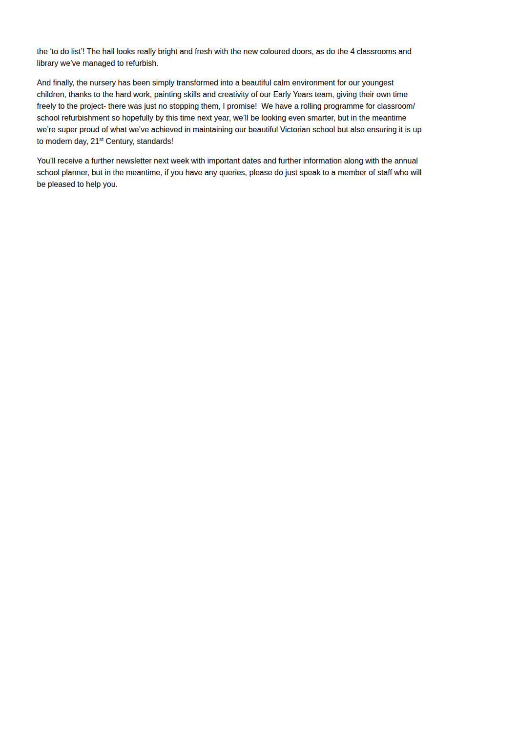the ‘to do list’! The hall looks really bright and fresh with the new coloured doors, as do the 4 classrooms and library we’ve managed to refurbish.
And finally, the nursery has been simply transformed into a beautiful calm environment for our youngest children, thanks to the hard work, painting skills and creativity of our Early Years team, giving their own time freely to the project- there was just no stopping them, I promise! We have a rolling programme for classroom/ school refurbishment so hopefully by this time next year, we’ll be looking even smarter, but in the meantime we’re super proud of what we’ve achieved in maintaining our beautiful Victorian school but also ensuring it is up to modern day, 21st Century, standards!
You’ll receive a further newsletter next week with important dates and further information along with the annual school planner, but in the meantime, if you have any queries, please do just speak to a member of staff who will be pleased to help you.